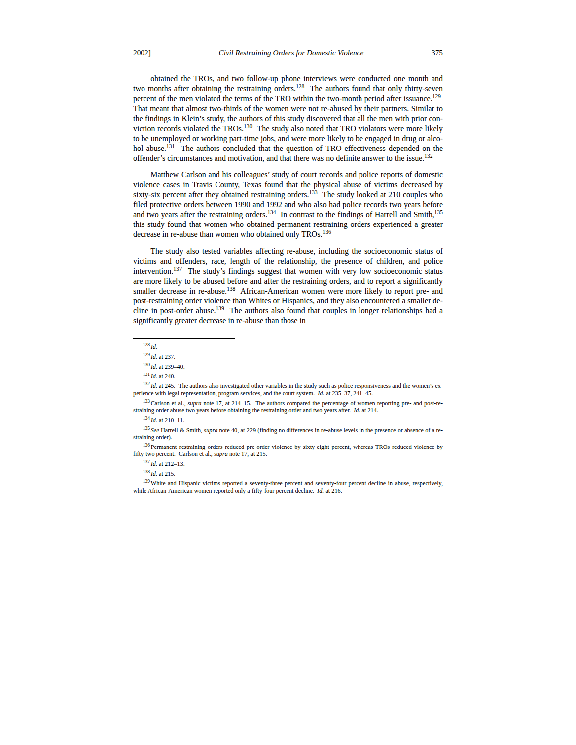2002] Civil Restraining Orders for Domestic Violence 375
obtained the TROs, and two follow-up phone interviews were conducted one month and two months after obtaining the restraining orders.128 The authors found that only thirty-seven percent of the men violated the terms of the TRO within the two-month period after issuance.129 That meant that almost two-thirds of the women were not re-abused by their partners. Similar to the findings in Klein’s study, the authors of this study discovered that all the men with prior conviction records violated the TROs.130 The study also noted that TRO violators were more likely to be unemployed or working part-time jobs, and were more likely to be engaged in drug or alcohol abuse.131 The authors concluded that the question of TRO effectiveness depended on the offender’s circumstances and motivation, and that there was no definite answer to the issue.132
Matthew Carlson and his colleagues’ study of court records and police reports of domestic violence cases in Travis County, Texas found that the physical abuse of victims decreased by sixty-six percent after they obtained restraining orders.133 The study looked at 210 couples who filed protective orders between 1990 and 1992 and who also had police records two years before and two years after the restraining orders.134 In contrast to the findings of Harrell and Smith,135 this study found that women who obtained permanent restraining orders experienced a greater decrease in re-abuse than women who obtained only TROs.136
The study also tested variables affecting re-abuse, including the socioeconomic status of victims and offenders, race, length of the relationship, the presence of children, and police intervention.137 The study’s findings suggest that women with very low socioeconomic status are more likely to be abused before and after the restraining orders, and to report a significantly smaller decrease in re-abuse.138 African-American women were more likely to report pre- and post-restraining order violence than Whites or Hispanics, and they also encountered a smaller decline in post-order abuse.139 The authors also found that couples in longer relationships had a significantly greater decrease in re-abuse than those in
128 Id.
129 Id. at 237.
130 Id. at 239–40.
131 Id. at 240.
132 Id. at 245. The authors also investigated other variables in the study such as police responsiveness and the women’s experience with legal representation, program services, and the court system. Id. at 235–37, 241–45.
133 Carlson et al., supra note 17, at 214–15. The authors compared the percentage of women reporting pre- and post-restraining order abuse two years before obtaining the restraining order and two years after. Id. at 214.
134 Id. at 210–11.
135 See Harrell & Smith, supra note 40, at 229 (finding no differences in re-abuse levels in the presence or absence of a restraining order).
136 Permanent restraining orders reduced pre-order violence by sixty-eight percent, whereas TROs reduced violence by fifty-two percent. Carlson et al., supra note 17, at 215.
137 Id. at 212–13.
138 Id. at 215.
139 White and Hispanic victims reported a seventy-three percent and seventy-four percent decline in abuse, respectively, while African-American women reported only a fifty-four percent decline. Id. at 216.